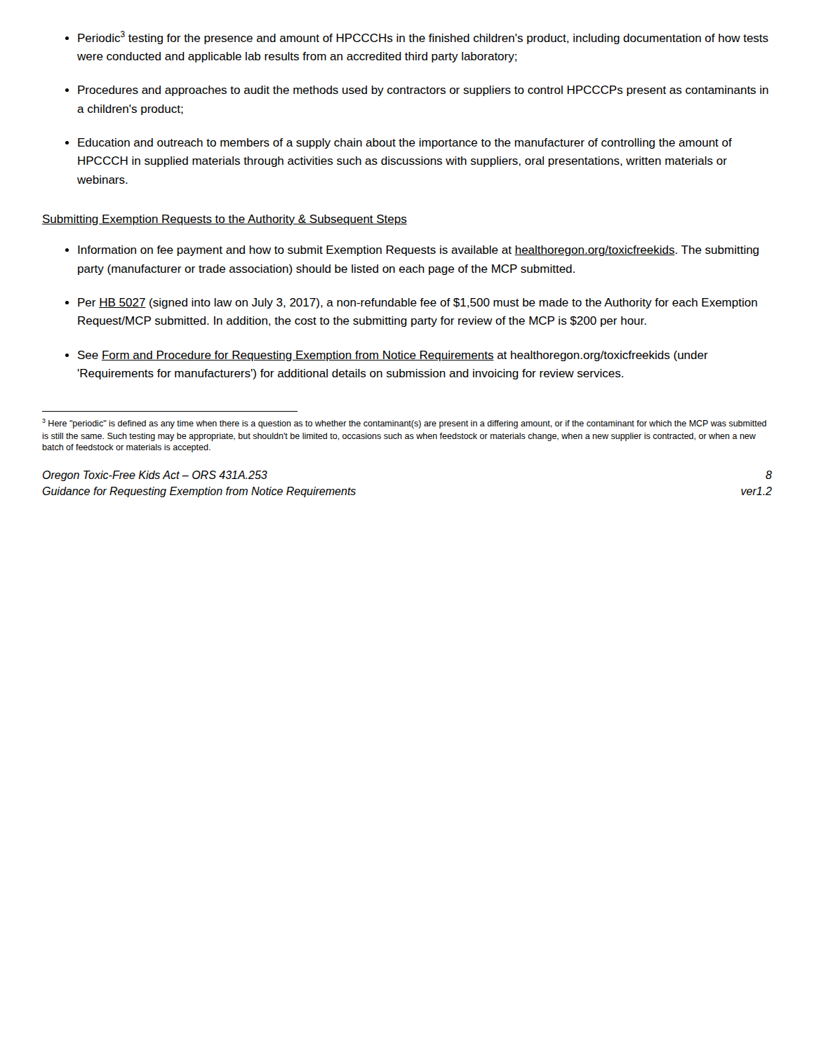Periodic3 testing for the presence and amount of HPCCCHs in the finished children's product, including documentation of how tests were conducted and applicable lab results from an accredited third party laboratory;
Procedures and approaches to audit the methods used by contractors or suppliers to control HPCCCPs present as contaminants in a children's product;
Education and outreach to members of a supply chain about the importance to the manufacturer of controlling the amount of HPCCCH in supplied materials through activities such as discussions with suppliers, oral presentations, written materials or webinars.
Submitting Exemption Requests to the Authority & Subsequent Steps
Information on fee payment and how to submit Exemption Requests is available at healthoregon.org/toxicfreekids. The submitting party (manufacturer or trade association) should be listed on each page of the MCP submitted.
Per HB 5027 (signed into law on July 3, 2017), a non-refundable fee of $1,500 must be made to the Authority for each Exemption Request/MCP submitted. In addition, the cost to the submitting party for review of the MCP is $200 per hour.
See Form and Procedure for Requesting Exemption from Notice Requirements at healthoregon.org/toxicfreekids (under 'Requirements for manufacturers') for additional details on submission and invoicing for review services.
3 Here "periodic" is defined as any time when there is a question as to whether the contaminant(s) are present in a differing amount, or if the contaminant for which the MCP was submitted is still the same. Such testing may be appropriate, but shouldn't be limited to, occasions such as when feedstock or materials change, when a new supplier is contracted, or when a new batch of feedstock or materials is accepted.
Oregon Toxic-Free Kids Act – ORS 431A.253
8
Guidance for Requesting Exemption from Notice Requirements
ver1.2